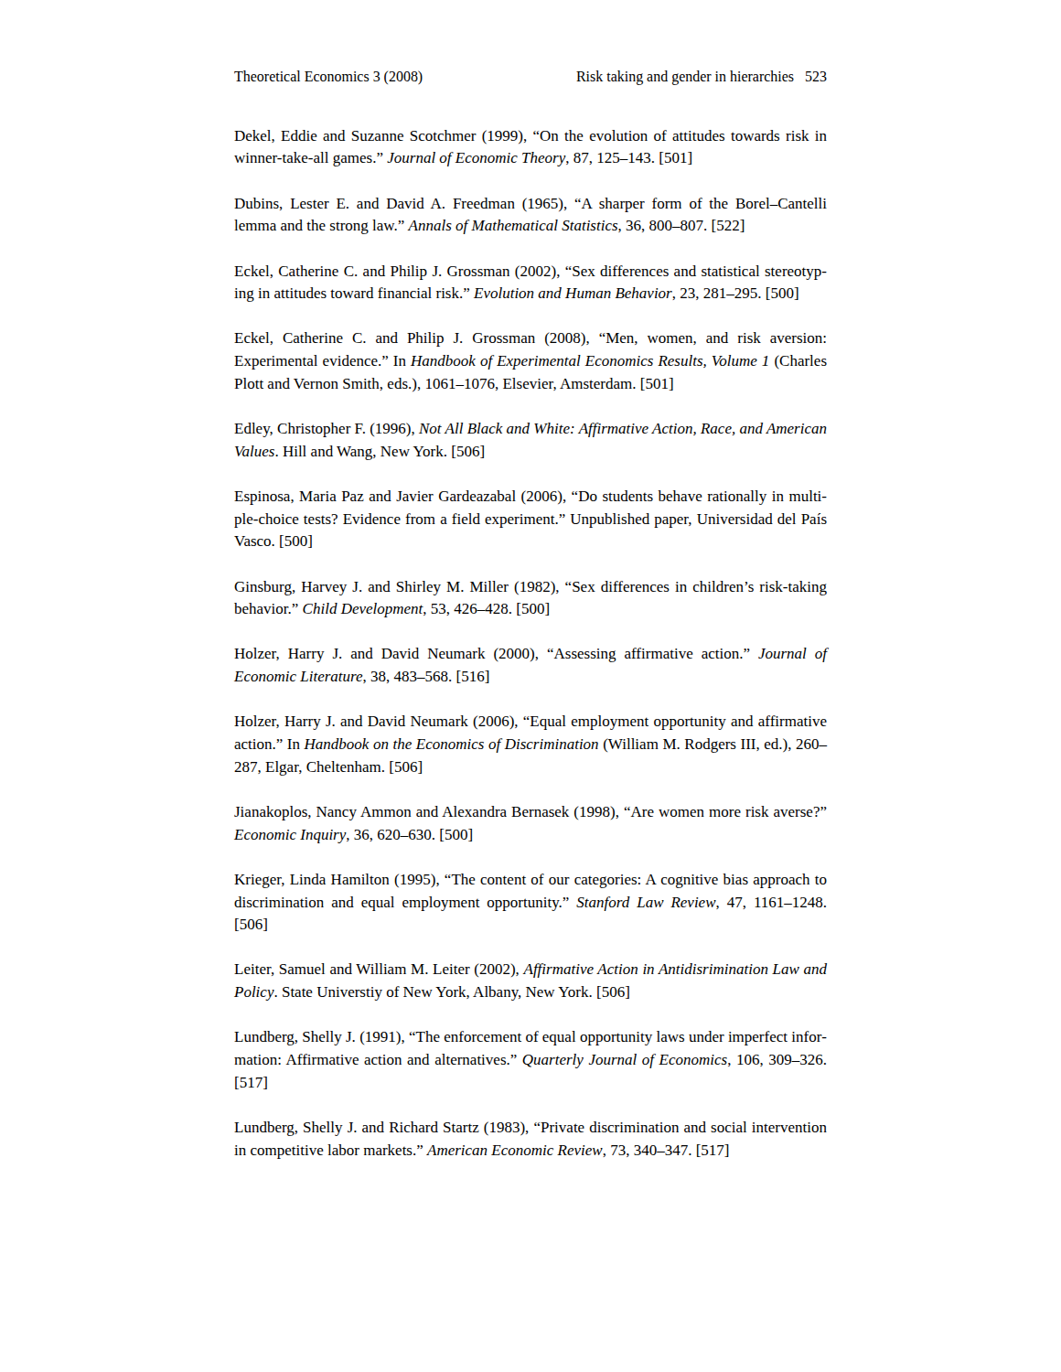Theoretical Economics 3 (2008) Risk taking and gender in hierarchies 523
Dekel, Eddie and Suzanne Scotchmer (1999), “On the evolution of attitudes towards risk in winner-take-all games.” Journal of Economic Theory, 87, 125–143. 501
Dubins, Lester E. and David A. Freedman (1965), “A sharper form of the Borel–Cantelli lemma and the strong law.” Annals of Mathematical Statistics, 36, 800–807. 522
Eckel, Catherine C. and Philip J. Grossman (2002), “Sex differences and statistical stereotyping in attitudes toward financial risk.” Evolution and Human Behavior, 23, 281–295. 500
Eckel, Catherine C. and Philip J. Grossman (2008), “Men, women, and risk aversion: Experimental evidence.” In Handbook of Experimental Economics Results, Volume 1 (Charles Plott and Vernon Smith, eds.), 1061–1076, Elsevier, Amsterdam. 501
Edley, Christopher F. (1996), Not All Black and White: Affirmative Action, Race, and American Values. Hill and Wang, New York. 506
Espinosa, Maria Paz and Javier Gardeazabal (2006), “Do students behave rationally in multiple-choice tests? Evidence from a field experiment.” Unpublished paper, Universidad del País Vasco. 500
Ginsburg, Harvey J. and Shirley M. Miller (1982), “Sex differences in children’s risk-taking behavior.” Child Development, 53, 426–428. 500
Holzer, Harry J. and David Neumark (2000), “Assessing affirmative action.” Journal of Economic Literature, 38, 483–568. 516
Holzer, Harry J. and David Neumark (2006), “Equal employment opportunity and affirmative action.” In Handbook on the Economics of Discrimination (William M. Rodgers III, ed.), 260–287, Elgar, Cheltenham. 506
Jianakoplos, Nancy Ammon and Alexandra Bernasek (1998), “Are women more risk averse?” Economic Inquiry, 36, 620–630. 500
Krieger, Linda Hamilton (1995), “The content of our categories: A cognitive bias approach to discrimination and equal employment opportunity.” Stanford Law Review, 47, 1161–1248. 506
Leiter, Samuel and William M. Leiter (2002), Affirmative Action in Antidisrimination Law and Policy. State Universtiy of New York, Albany, New York. 506
Lundberg, Shelly J. (1991), “The enforcement of equal opportunity laws under imperfect information: Affirmative action and alternatives.” Quarterly Journal of Economics, 106, 309–326. 517
Lundberg, Shelly J. and Richard Startz (1983), “Private discrimination and social intervention in competitive labor markets.” American Economic Review, 73, 340–347. 517